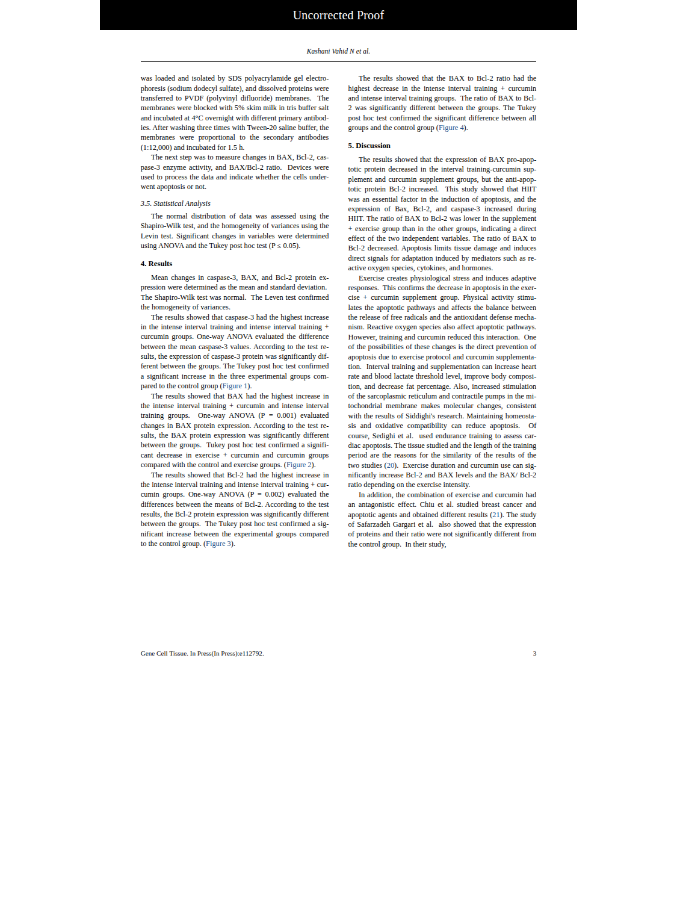Uncorrected Proof
Kashani Vahid N et al.
was loaded and isolated by SDS polyacrylamide gel electrophoresis (sodium dodecyl sulfate), and dissolved proteins were transferred to PVDF (polyvinyl difluoride) membranes. The membranes were blocked with 5% skim milk in tris buffer salt and incubated at 4°C overnight with different primary antibodies. After washing three times with Tween-20 saline buffer, the membranes were proportional to the secondary antibodies (1:12,000) and incubated for 1.5 h.
The next step was to measure changes in BAX, Bcl-2, caspase-3 enzyme activity, and BAX/Bcl-2 ratio. Devices were used to process the data and indicate whether the cells underwent apoptosis or not.
3.5. Statistical Analysis
The normal distribution of data was assessed using the Shapiro-Wilk test, and the homogeneity of variances using the Levin test. Significant changes in variables were determined using ANOVA and the Tukey post hoc test (P ≤ 0.05).
4. Results
Mean changes in caspase-3, BAX, and Bcl-2 protein expression were determined as the mean and standard deviation. The Shapiro-Wilk test was normal. The Leven test confirmed the homogeneity of variances.
The results showed that caspase-3 had the highest increase in the intense interval training and intense interval training + curcumin groups. One-way ANOVA evaluated the difference between the mean caspase-3 values. According to the test results, the expression of caspase-3 protein was significantly different between the groups. The Tukey post hoc test confirmed a significant increase in the three experimental groups compared to the control group (Figure 1).
The results showed that BAX had the highest increase in the intense interval training + curcumin and intense interval training groups. One-way ANOVA (P = 0.001) evaluated changes in BAX protein expression. According to the test results, the BAX protein expression was significantly different between the groups. Tukey post hoc test confirmed a significant decrease in exercise + curcumin and curcumin groups compared with the control and exercise groups. (Figure 2).
The results showed that Bcl-2 had the highest increase in the intense interval training and intense interval training + curcumin groups. One-way ANOVA (P = 0.002) evaluated the differences between the means of Bcl-2. According to the test results, the Bcl-2 protein expression was significantly different between the groups. The Tukey post hoc test confirmed a significant increase between the experimental groups compared to the control group. (Figure 3).
The results showed that the BAX to Bcl-2 ratio had the highest decrease in the intense interval training + curcumin and intense interval training groups. The ratio of BAX to Bcl-2 was significantly different between the groups. The Tukey post hoc test confirmed the significant difference between all groups and the control group (Figure 4).
5. Discussion
The results showed that the expression of BAX pro-apoptotic protein decreased in the interval training-curcumin supplement and curcumin supplement groups, but the anti-apoptotic protein Bcl-2 increased. This study showed that HIIT was an essential factor in the induction of apoptosis, and the expression of Bax, Bcl-2, and caspase-3 increased during HIIT. The ratio of BAX to Bcl-2 was lower in the supplement + exercise group than in the other groups, indicating a direct effect of the two independent variables. The ratio of BAX to Bcl-2 decreased. Apoptosis limits tissue damage and induces direct signals for adaptation induced by mediators such as reactive oxygen species, cytokines, and hormones.
Exercise creates physiological stress and induces adaptive responses. This confirms the decrease in apoptosis in the exercise + curcumin supplement group. Physical activity stimulates the apoptotic pathways and affects the balance between the release of free radicals and the antioxidant defense mechanism. Reactive oxygen species also affect apoptotic pathways. However, training and curcumin reduced this interaction. One of the possibilities of these changes is the direct prevention of apoptosis due to exercise protocol and curcumin supplementation. Interval training and supplementation can increase heart rate and blood lactate threshold level, improve body composition, and decrease fat percentage. Also, increased stimulation of the sarcoplasmic reticulum and contractile pumps in the mitochondrial membrane makes molecular changes, consistent with the results of Siddighi's research. Maintaining homeostasis and oxidative compatibility can reduce apoptosis. Of course, Sedighi et al. used endurance training to assess cardiac apoptosis. The tissue studied and the length of the training period are the reasons for the similarity of the results of the two studies (20). Exercise duration and curcumin use can significantly increase Bcl-2 and BAX levels and the BAX/ Bcl-2 ratio depending on the exercise intensity.
In addition, the combination of exercise and curcumin had an antagonistic effect. Chiu et al. studied breast cancer and apoptotic agents and obtained different results (21). The study of Safarzadeh Gargari et al. also showed that the expression of proteins and their ratio were not significantly different from the control group. In their study,
Gene Cell Tissue. In Press(In Press):e112792.
3